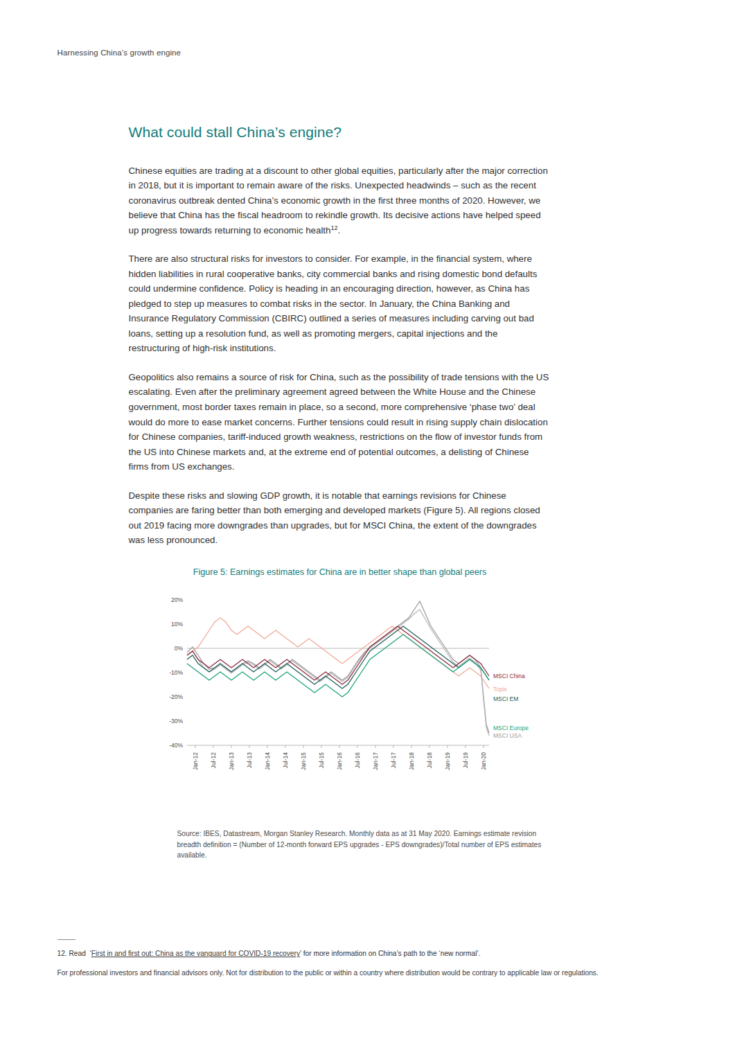Harnessing China’s growth engine
What could stall China’s engine?
Chinese equities are trading at a discount to other global equities, particularly after the major correction in 2018, but it is important to remain aware of the risks. Unexpected headwinds – such as the recent coronavirus outbreak dented China’s economic growth in the first three months of 2020. However, we believe that China has the fiscal headroom to rekindle growth. Its decisive actions have helped speed up progress towards returning to economic health12.
There are also structural risks for investors to consider. For example, in the financial system, where hidden liabilities in rural cooperative banks, city commercial banks and rising domestic bond defaults could undermine confidence. Policy is heading in an encouraging direction, however, as China has pledged to step up measures to combat risks in the sector. In January, the China Banking and Insurance Regulatory Commission (CBIRC) outlined a series of measures including carving out bad loans, setting up a resolution fund, as well as promoting mergers, capital injections and the restructuring of high-risk institutions.
Geopolitics also remains a source of risk for China, such as the possibility of trade tensions with the US escalating. Even after the preliminary agreement agreed between the White House and the Chinese government, most border taxes remain in place, so a second, more comprehensive ‘phase two’ deal would do more to ease market concerns. Further tensions could result in rising supply chain dislocation for Chinese companies, tariff-induced growth weakness, restrictions on the flow of investor funds from the US into Chinese markets and, at the extreme end of potential outcomes, a delisting of Chinese firms from US exchanges.
Despite these risks and slowing GDP growth, it is notable that earnings revisions for Chinese companies are faring better than both emerging and developed markets (Figure 5). All regions closed out 2019 facing more downgrades than upgrades, but for MSCI China, the extent of the downgrades was less pronounced.
Figure 5: Earnings estimates for China are in better shape than global peers
20% 10% 0% -10% -20% -30% -40% Jan-12 Jul-12 Jan-13 Jul-13 Jan-14 Jul-14 Jan-15 Jul-15 Jan-16 Jul-16 Jan-17 Jul-17 Jan-18 Jul-18 Jan-19 Jul-19 Jan-20 MSCI China Topix MSCI EM MSCI Europe MSCI USA
Source: IBES, Datastream, Morgan Stanley Research. Monthly data as at 31 May 2020. Earnings estimate revision breadth definition = (Number of 12-month forward EPS upgrades - EPS downgrades)/Total number of EPS estimates available.
12. Read ‘First in and first out: China as the vanguard for COVID-19 recovery’ for more information on China’s path to the ‘new normal’.
For professional investors and financial advisors only. Not for distribution to the public or within a country where distribution would be contrary to applicable law or regulations.